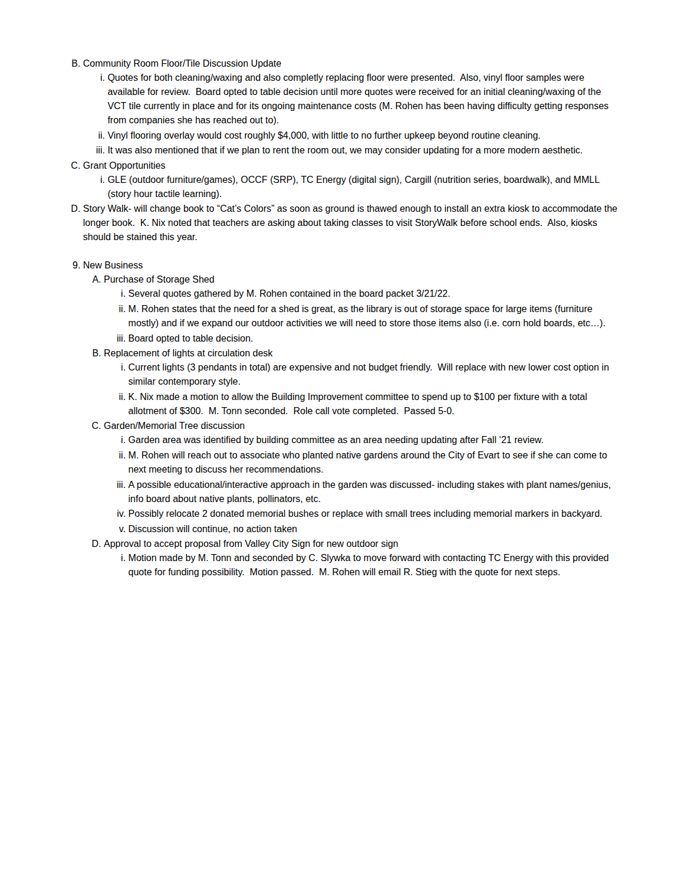Community Room Floor/Tile Discussion Update
Quotes for both cleaning/waxing and also completly replacing floor were presented. Also, vinyl floor samples were available for review. Board opted to table decision until more quotes were received for an initial cleaning/waxing of the VCT tile currently in place and for its ongoing maintenance costs (M. Rohen has been having difficulty getting responses from companies she has reached out to).
Vinyl flooring overlay would cost roughly $4,000, with little to no further upkeep beyond routine cleaning.
It was also mentioned that if we plan to rent the room out, we may consider updating for a more modern aesthetic.
Grant Opportunities
GLE (outdoor furniture/games), OCCF (SRP), TC Energy (digital sign), Cargill (nutrition series, boardwalk), and MMLL (story hour tactile learning).
Story Walk- will change book to “Cat’s Colors” as soon as ground is thawed enough to install an extra kiosk to accommodate the longer book. K. Nix noted that teachers are asking about taking classes to visit StoryWalk before school ends. Also, kiosks should be stained this year.
New Business
Purchase of Storage Shed
Several quotes gathered by M. Rohen contained in the board packet 3/21/22.
M. Rohen states that the need for a shed is great, as the library is out of storage space for large items (furniture mostly) and if we expand our outdoor activities we will need to store those items also (i.e. corn hold boards, etc…).
Board opted to table decision.
Replacement of lights at circulation desk
Current lights (3 pendants in total) are expensive and not budget friendly. Will replace with new lower cost option in similar contemporary style.
K. Nix made a motion to allow the Building Improvement committee to spend up to $100 per fixture with a total allotment of $300. M. Tonn seconded. Role call vote completed. Passed 5-0.
Garden/Memorial Tree discussion
Garden area was identified by building committee as an area needing updating after Fall ‘21 review.
M. Rohen will reach out to associate who planted native gardens around the City of Evart to see if she can come to next meeting to discuss her recommendations.
A possible educational/interactive approach in the garden was discussed- including stakes with plant names/genius, info board about native plants, pollinators, etc.
Possibly relocate 2 donated memorial bushes or replace with small trees including memorial markers in backyard.
Discussion will continue, no action taken
Approval to accept proposal from Valley City Sign for new outdoor sign
Motion made by M. Tonn and seconded by C. Slywka to move forward with contacting TC Energy with this provided quote for funding possibility. Motion passed. M. Rohen will email R. Stieg with the quote for next steps.